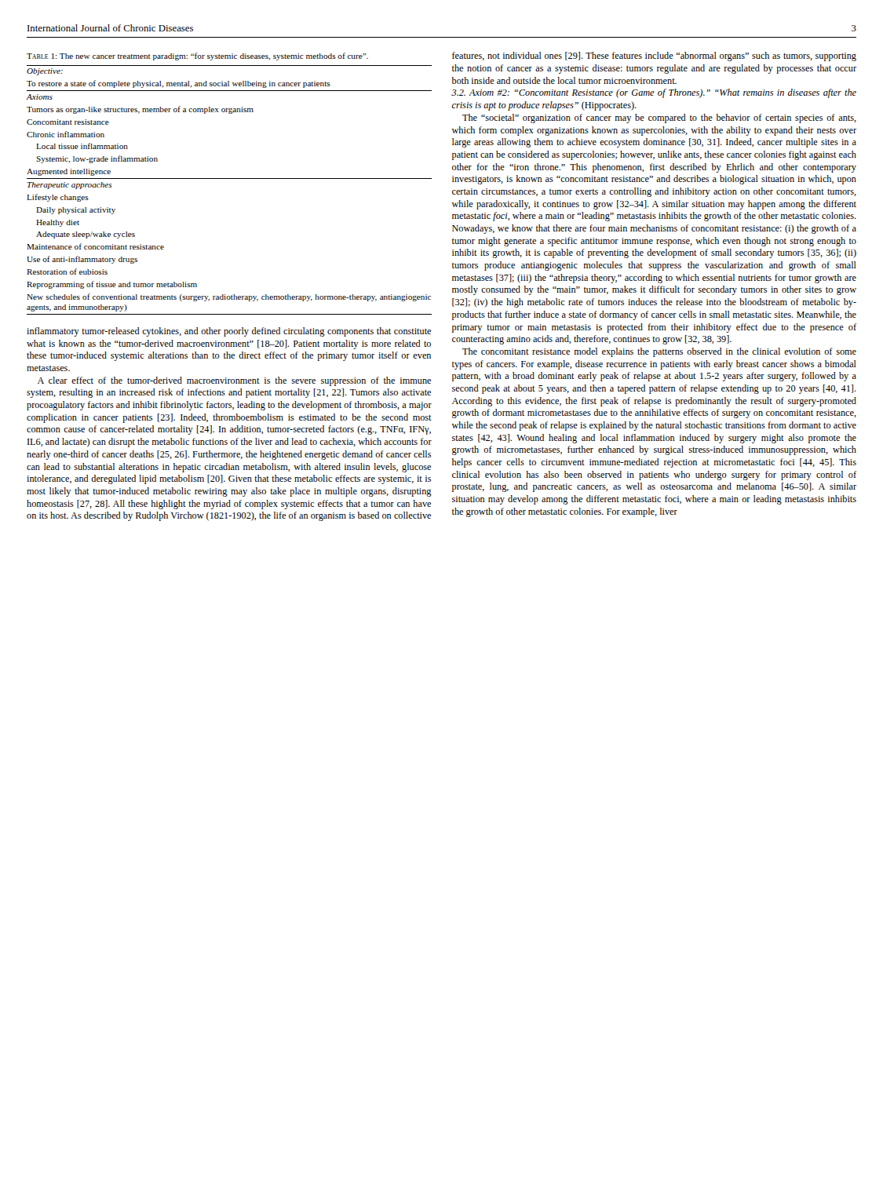International Journal of Chronic Diseases 3
Table 1: The new cancer treatment paradigm: “for systemic diseases, systemic methods of cure”.
| Objective: |
| To restore a state of complete physical, mental, and social wellbeing in cancer patients |
| Axioms |
| Tumors as organ-like structures, member of a complex organism |
| Concomitant resistance |
| Chronic inflammation |
| Local tissue inflammation |
| Systemic, low-grade inflammation |
| Augmented intelligence |
| Therapeutic approaches |
| Lifestyle changes |
| Daily physical activity |
| Healthy diet |
| Adequate sleep/wake cycles |
| Maintenance of concomitant resistance |
| Use of anti-inflammatory drugs |
| Restoration of eubiosis |
| Reprogramming of tissue and tumor metabolism |
| New schedules of conventional treatments (surgery, radiotherapy, chemotherapy, hormone-therapy, antiangiogenic agents, and immunotherapy) |
inflammatory tumor-released cytokines, and other poorly defined circulating components that constitute what is known as the “tumor-derived macroenvironment” [18–20]. Patient mortality is more related to these tumor-induced systemic alterations than to the direct effect of the primary tumor itself or even metastases.
A clear effect of the tumor-derived macroenvironment is the severe suppression of the immune system, resulting in an increased risk of infections and patient mortality [21, 22]. Tumors also activate procoagulatory factors and inhibit fibrinolytic factors, leading to the development of thrombosis, a major complication in cancer patients [23]. Indeed, thromboembolism is estimated to be the second most common cause of cancer-related mortality [24]. In addition, tumor-secreted factors (e.g., TNFα, IFNγ, IL6, and lactate) can disrupt the metabolic functions of the liver and lead to cachexia, which accounts for nearly one-third of cancer deaths [25, 26]. Furthermore, the heightened energetic demand of cancer cells can lead to substantial alterations in hepatic circadian metabolism, with altered insulin levels, glucose intolerance, and deregulated lipid metabolism [20]. Given that these metabolic effects are systemic, it is most likely that tumor-induced metabolic rewiring may also take place in multiple organs, disrupting homeostasis [27, 28]. All these highlight the myriad of complex systemic effects that a tumor can have on its host. As described by Rudolph Virchow (1821-1902), the life of an organism is based on collective features, not individual ones [29]. These features include “abnormal organs” such as tumors, supporting the notion of cancer as a systemic disease: tumors regulate and are regulated by processes that occur both inside and outside the local tumor microenvironment.
3.2. Axiom #2: “Concomitant Resistance (or Game of Thrones).”
“What remains in diseases after the crisis is apt to produce relapses” (Hippocrates).
The “societal” organization of cancer may be compared to the behavior of certain species of ants, which form complex organizations known as supercolonies, with the ability to expand their nests over large areas allowing them to achieve ecosystem dominance [30, 31]. Indeed, cancer multiple sites in a patient can be considered as supercolonies; however, unlike ants, these cancer colonies fight against each other for the “iron throne.” This phenomenon, first described by Ehrlich and other contemporary investigators, is known as “concomitant resistance” and describes a biological situation in which, upon certain circumstances, a tumor exerts a controlling and inhibitory action on other concomitant tumors, while paradoxically, it continues to grow [32–34]. A similar situation may happen among the different metastatic foci, where a main or “leading” metastasis inhibits the growth of the other metastatic colonies. Nowadays, we know that there are four main mechanisms of concomitant resistance: (i) the growth of a tumor might generate a specific antitumor immune response, which even though not strong enough to inhibit its growth, it is capable of preventing the development of small secondary tumors [35, 36]; (ii) tumors produce antiangiogenic molecules that suppress the vascularization and growth of small metastases [37]; (iii) the “athrepsia theory,” according to which essential nutrients for tumor growth are mostly consumed by the “main” tumor, makes it difficult for secondary tumors in other sites to grow [32]; (iv) the high metabolic rate of tumors induces the release into the bloodstream of metabolic by-products that further induce a state of dormancy of cancer cells in small metastatic sites. Meanwhile, the primary tumor or main metastasis is protected from their inhibitory effect due to the presence of counteracting amino acids and, therefore, continues to grow [32, 38, 39].
The concomitant resistance model explains the patterns observed in the clinical evolution of some types of cancers. For example, disease recurrence in patients with early breast cancer shows a bimodal pattern, with a broad dominant early peak of relapse at about 1.5-2 years after surgery, followed by a second peak at about 5 years, and then a tapered pattern of relapse extending up to 20 years [40, 41]. According to this evidence, the first peak of relapse is predominantly the result of surgery-promoted growth of dormant micrometastases due to the annihilative effects of surgery on concomitant resistance, while the second peak of relapse is explained by the natural stochastic transitions from dormant to active states [42, 43]. Wound healing and local inflammation induced by surgery might also promote the growth of micrometastases, further enhanced by surgical stress-induced immunosuppression, which helps cancer cells to circumvent immune-mediated rejection at micrometastatic foci [44, 45]. This clinical evolution has also been observed in patients who undergo surgery for primary control of prostate, lung, and pancreatic cancers, as well as osteosarcoma and melanoma [46–50]. A similar situation may develop among the different metastatic foci, where a main or leading metastasis inhibits the growth of other metastatic colonies. For example, liver